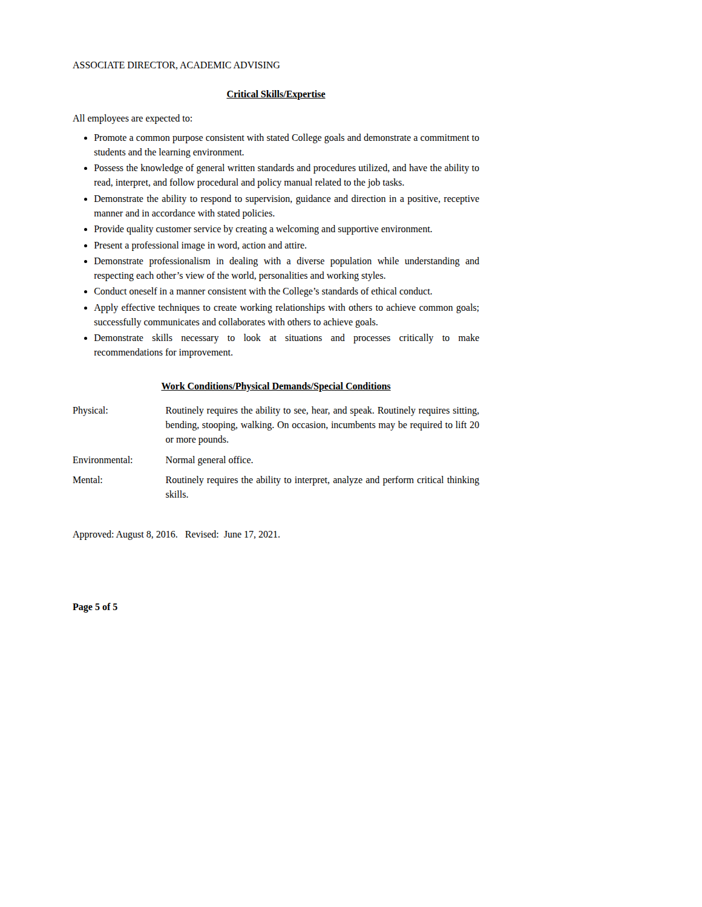ASSOCIATE DIRECTOR, ACADEMIC ADVISING
Critical Skills/Expertise
All employees are expected to:
Promote a common purpose consistent with stated College goals and demonstrate a commitment to students and the learning environment.
Possess the knowledge of general written standards and procedures utilized, and have the ability to read, interpret, and follow procedural and policy manual related to the job tasks.
Demonstrate the ability to respond to supervision, guidance and direction in a positive, receptive manner and in accordance with stated policies.
Provide quality customer service by creating a welcoming and supportive environment.
Present a professional image in word, action and attire.
Demonstrate professionalism in dealing with a diverse population while understanding and respecting each other’s view of the world, personalities and working styles.
Conduct oneself in a manner consistent with the College’s standards of ethical conduct.
Apply effective techniques to create working relationships with others to achieve common goals; successfully communicates and collaborates with others to achieve goals.
Demonstrate skills necessary to look at situations and processes critically to make recommendations for improvement.
Work Conditions/Physical Demands/Special Conditions
| Physical: | Routinely requires the ability to see, hear, and speak. Routinely requires sitting, bending, stooping, walking. On occasion, incumbents may be required to lift 20 or more pounds. |
| Environmental: | Normal general office. |
| Mental: | Routinely requires the ability to interpret, analyze and perform critical thinking skills. |
Approved: August 8, 2016. Revised: June 17, 2021.
Page 5 of 5